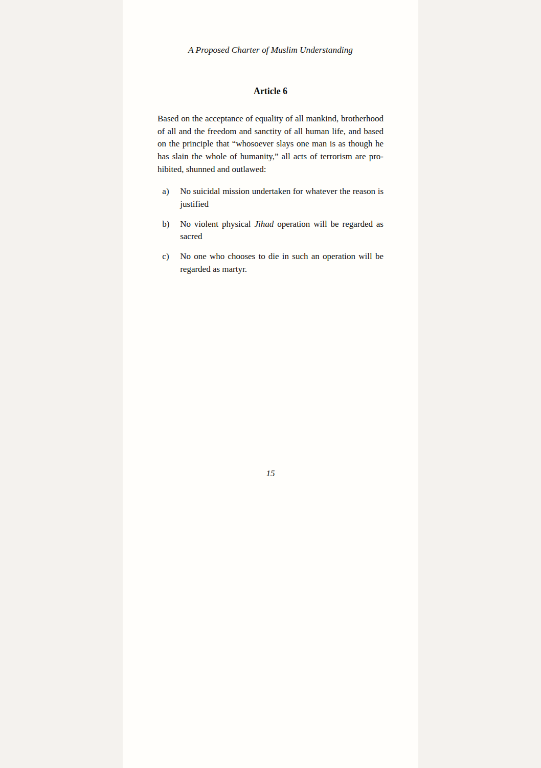A Proposed Charter of Muslim Understanding
Article 6
Based on the acceptance of equality of all mankind, brotherhood of all and the freedom and sanctity of all human life, and based on the principle that “whosoever slays one man is as though he has slain the whole of humanity,” all acts of terrorism are prohibited, shunned and outlawed:
a) No suicidal mission undertaken for whatever the reason is justified
b) No violent physical Jihad operation will be regarded as sacred
c) No one who chooses to die in such an operation will be regarded as martyr.
15